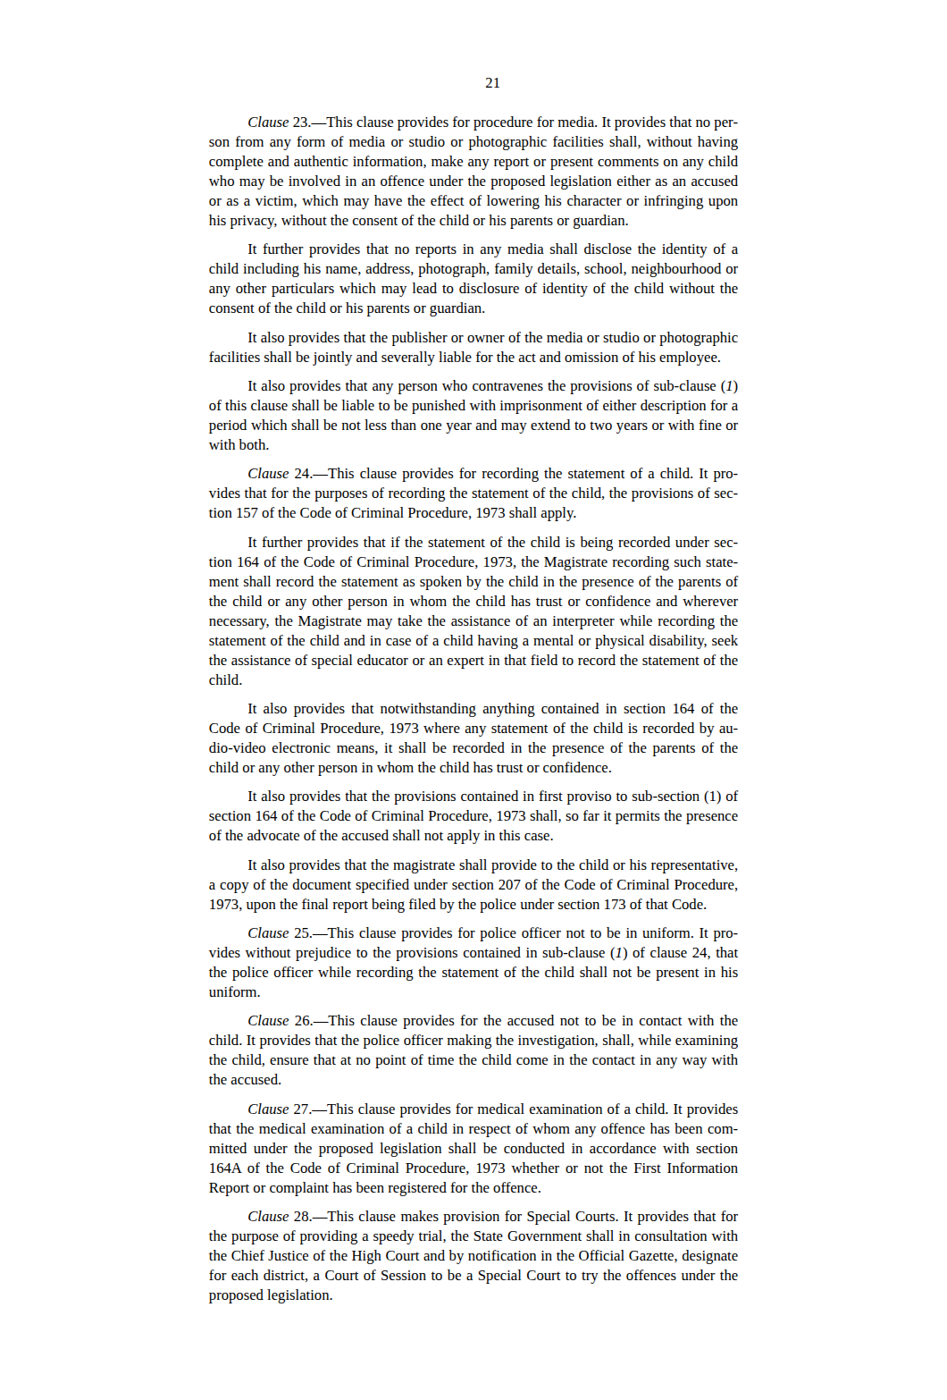21
Clause 23.—This clause provides for procedure for media. It provides that no person from any form of media or studio or photographic facilities shall, without having complete and authentic information, make any report or present comments on any child who may be involved in an offence under the proposed legislation either as an accused or as a victim, which may have the effect of lowering his character or infringing upon his privacy, without the consent of the child or his parents or guardian.
It further provides that no reports in any media shall disclose the identity of a child including his name, address, photograph, family details, school, neighbourhood or any other particulars which may lead to disclosure of identity of the child without the consent of the child or his parents or guardian.
It also provides that the publisher or owner of the media or studio or photographic facilities shall be jointly and severally liable for the act and omission of his employee.
It also provides that any person who contravenes the provisions of sub-clause (1) of this clause shall be liable to be punished with imprisonment of either description for a period which shall be not less than one year and may extend to two years or with fine or with both.
Clause 24.—This clause provides for recording the statement of a child. It provides that for the purposes of recording the statement of the child, the provisions of section 157 of the Code of Criminal Procedure, 1973 shall apply.
It further provides that if the statement of the child is being recorded under section 164 of the Code of Criminal Procedure, 1973, the Magistrate recording such statement shall record the statement as spoken by the child in the presence of the parents of the child or any other person in whom the child has trust or confidence and wherever necessary, the Magistrate may take the assistance of an interpreter while recording the statement of the child and in case of a child having a mental or physical disability, seek the assistance of special educator or an expert in that field to record the statement of the child.
It also provides that notwithstanding anything contained in section 164 of the Code of Criminal Procedure, 1973 where any statement of the child is recorded by audio-video electronic means, it shall be recorded in the presence of the parents of the child or any other person in whom the child has trust or confidence.
It also provides that the provisions contained in first proviso to sub-section (1) of section 164 of the Code of Criminal Procedure, 1973 shall, so far it permits the presence of the advocate of the accused shall not apply in this case.
It also provides that the magistrate shall provide to the child or his representative, a copy of the document specified under section 207 of the Code of Criminal Procedure, 1973, upon the final report being filed by the police under section 173 of that Code.
Clause 25.—This clause provides for police officer not to be in uniform. It provides without prejudice to the provisions contained in sub-clause (1) of clause 24, that the police officer while recording the statement of the child shall not be present in his uniform.
Clause 26.—This clause provides for the accused not to be in contact with the child. It provides that the police officer making the investigation, shall, while examining the child, ensure that at no point of time the child come in the contact in any way with the accused.
Clause 27.—This clause provides for medical examination of a child. It provides that the medical examination of a child in respect of whom any offence has been committed under the proposed legislation shall be conducted in accordance with section 164A of the Code of Criminal Procedure, 1973 whether or not the First Information Report or complaint has been registered for the offence.
Clause 28.—This clause makes provision for Special Courts. It provides that for the purpose of providing a speedy trial, the State Government shall in consultation with the Chief Justice of the High Court and by notification in the Official Gazette, designate for each district, a Court of Session to be a Special Court to try the offences under the proposed legislation.